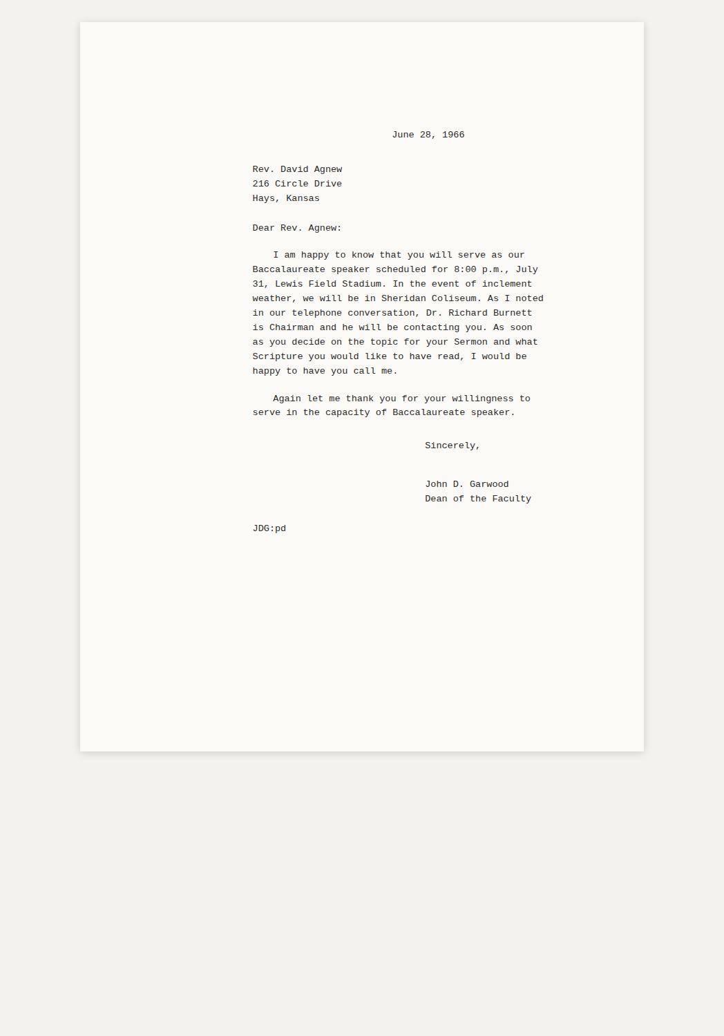June 28, 1966
Rev. David Agnew
216 Circle Drive
Hays, Kansas
Dear Rev. Agnew:
I am happy to know that you will serve as our Baccalaureate speaker scheduled for 8:00 p.m., July 31, Lewis Field Stadium. In the event of inclement weather, we will be in Sheridan Coliseum. As I noted in our telephone conversation, Dr. Richard Burnett is Chairman and he will be contacting you. As soon as you decide on the topic for your Sermon and what Scripture you would like to have read, I would be happy to have you call me.
Again let me thank you for your willingness to serve in the capacity of Baccalaureate speaker.
Sincerely,
John D. Garwood
Dean of the Faculty
JDG:pd